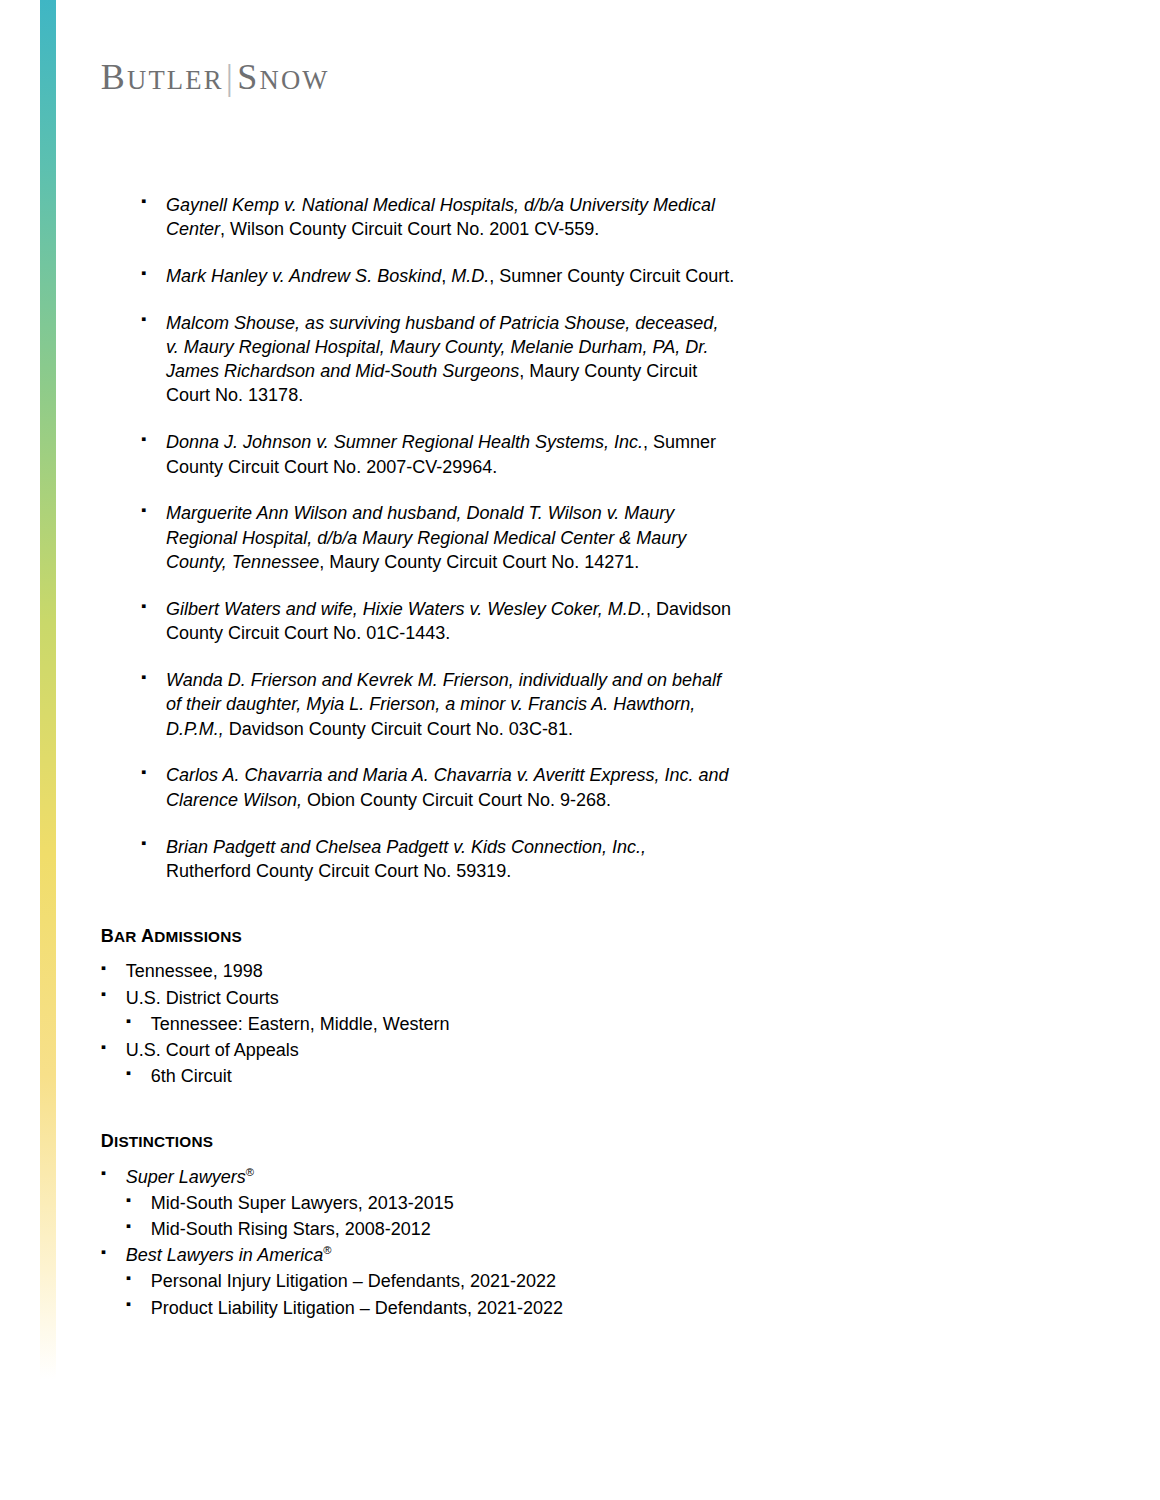BUTLER|SNOW
Gaynell Kemp v. National Medical Hospitals, d/b/a University Medical Center, Wilson County Circuit Court No. 2001 CV-559.
Mark Hanley v. Andrew S. Boskind, M.D., Sumner County Circuit Court.
Malcom Shouse, as surviving husband of Patricia Shouse, deceased, v. Maury Regional Hospital, Maury County, Melanie Durham, PA, Dr. James Richardson and Mid-South Surgeons, Maury County Circuit Court No. 13178.
Donna J. Johnson v. Sumner Regional Health Systems, Inc., Sumner County Circuit Court No. 2007-CV-29964.
Marguerite Ann Wilson and husband, Donald T. Wilson v. Maury Regional Hospital, d/b/a Maury Regional Medical Center & Maury County, Tennessee, Maury County Circuit Court No. 14271.
Gilbert Waters and wife, Hixie Waters v. Wesley Coker, M.D., Davidson County Circuit Court No. 01C-1443.
Wanda D. Frierson and Kevrek M. Frierson, individually and on behalf of their daughter, Myia L. Frierson, a minor v. Francis A. Hawthorn, D.P.M., Davidson County Circuit Court No. 03C-81.
Carlos A. Chavarria and Maria A. Chavarria v. Averitt Express, Inc. and Clarence Wilson, Obion County Circuit Court No. 9-268.
Brian Padgett and Chelsea Padgett v. Kids Connection, Inc., Rutherford County Circuit Court No. 59319.
BAR ADMISSIONS
Tennessee, 1998
U.S. District Courts
Tennessee: Eastern, Middle, Western
U.S. Court of Appeals
6th Circuit
DISTINCTIONS
Super Lawyers®
Mid-South Super Lawyers, 2013-2015
Mid-South Rising Stars, 2008-2012
Best Lawyers in America®
Personal Injury Litigation – Defendants, 2021-2022
Product Liability Litigation – Defendants, 2021-2022